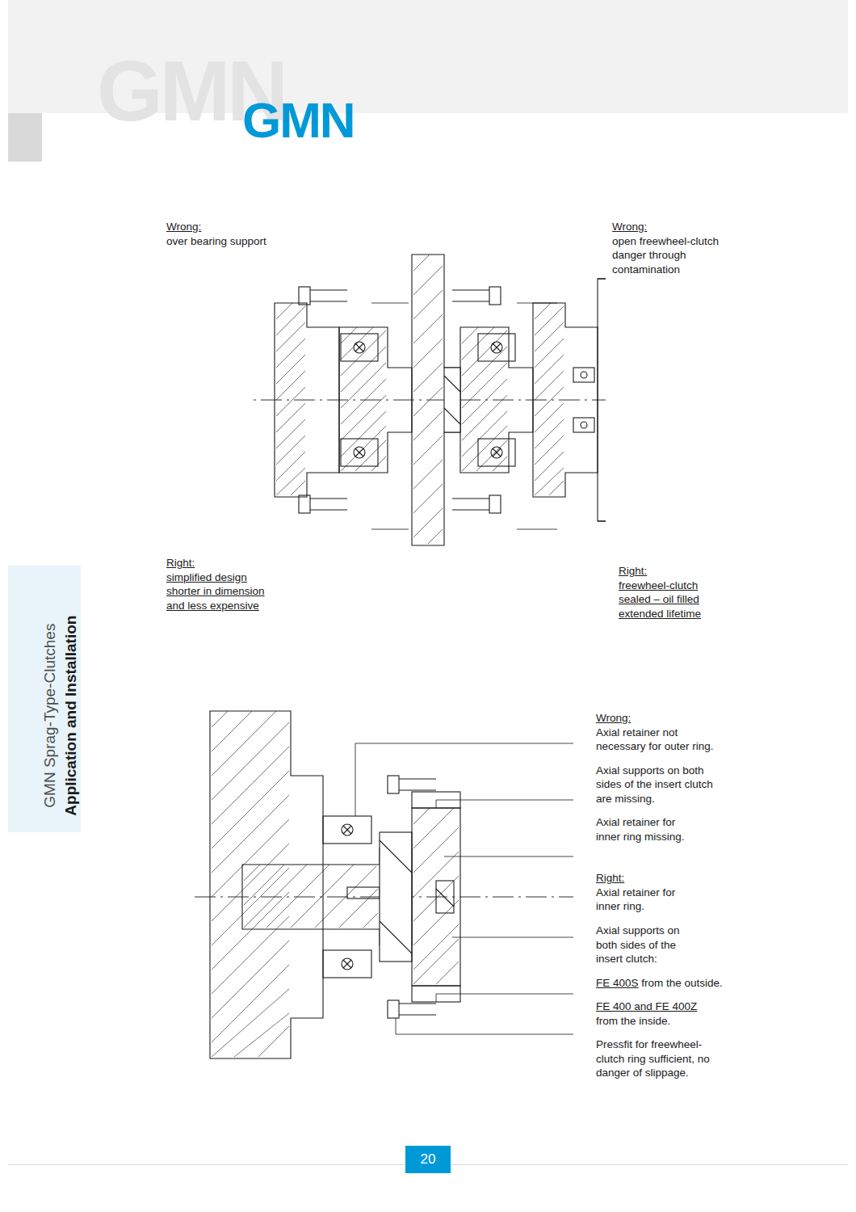GMN
GMN
GMN Sprag-Type-Clutches
Application and Installation
Wrong:
over bearing support
Wrong:
open freewheel-clutch
danger through
contamination
Right:
simplified design
shorter in dimension
and less expensive
Right:
freewheel-clutch
sealed – oil filled
extended lifetime
Wrong:
Axial retainer not
necessary for outer ring.
Axial supports on both
sides of the insert clutch
are missing.
Axial retainer for
inner ring missing.
Right:
Axial retainer for
inner ring.
Axial supports on
both sides of the
insert clutch:
FE 400S from the outside.
FE 400 and FE 400Z
from the inside.
Pressfit for freewheel-
clutch ring sufficient, no
danger of slippage.
20